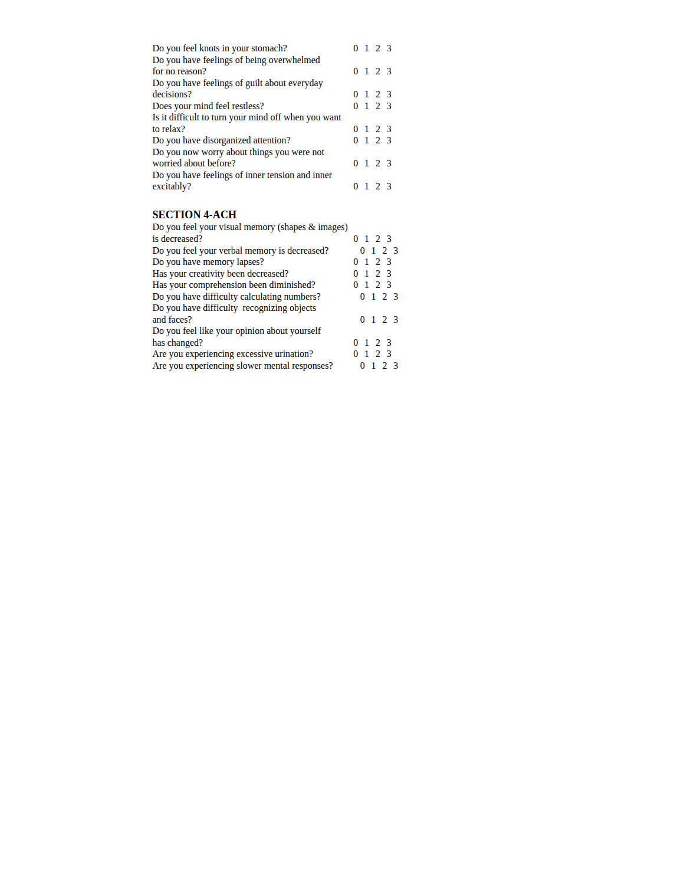| Do you feel knots in your stomach? | 0 1 2 3 |
| Do you have feelings of being overwhelmed | |
| for no reason? | 0 1 2 3 |
| Do you have feelings of guilt about everyday | |
| decisions? | 0 1 2 3 |
| Does your mind feel restless? | 0 1 2 3 |
| Is it difficult to turn your mind off when you want | |
| to relax? | 0 1 2 3 |
| Do you have disorganized attention? | 0 1 2 3 |
| Do you now worry about things you were not | |
| worried about before? | 0 1 2 3 |
| Do you have feelings of inner tension and inner | |
| excitably? | 0 1 2 3 |
SECTION 4-ACH
| Do you feel your visual memory (shapes & images) | |
| is decreased? | 0 1 2 3 |
| Do you feel your verbal memory is decreased? | 0 1 2 3 |
| Do you have memory lapses? | 0 1 2 3 |
| Has your creativity been decreased? | 0 1 2 3 |
| Has your comprehension been diminished? | 0 1 2 3 |
| Do you have difficulty calculating numbers? | 0 1 2 3 |
| Do you have difficulty recognizing objects | |
| and faces? | 0 1 2 3 |
| Do you feel like your opinion about yourself | |
| has changed? | 0 1 2 3 |
| Are you experiencing excessive urination? | 0 1 2 3 |
| Are you experiencing slower mental responses? | 0 1 2 3 |